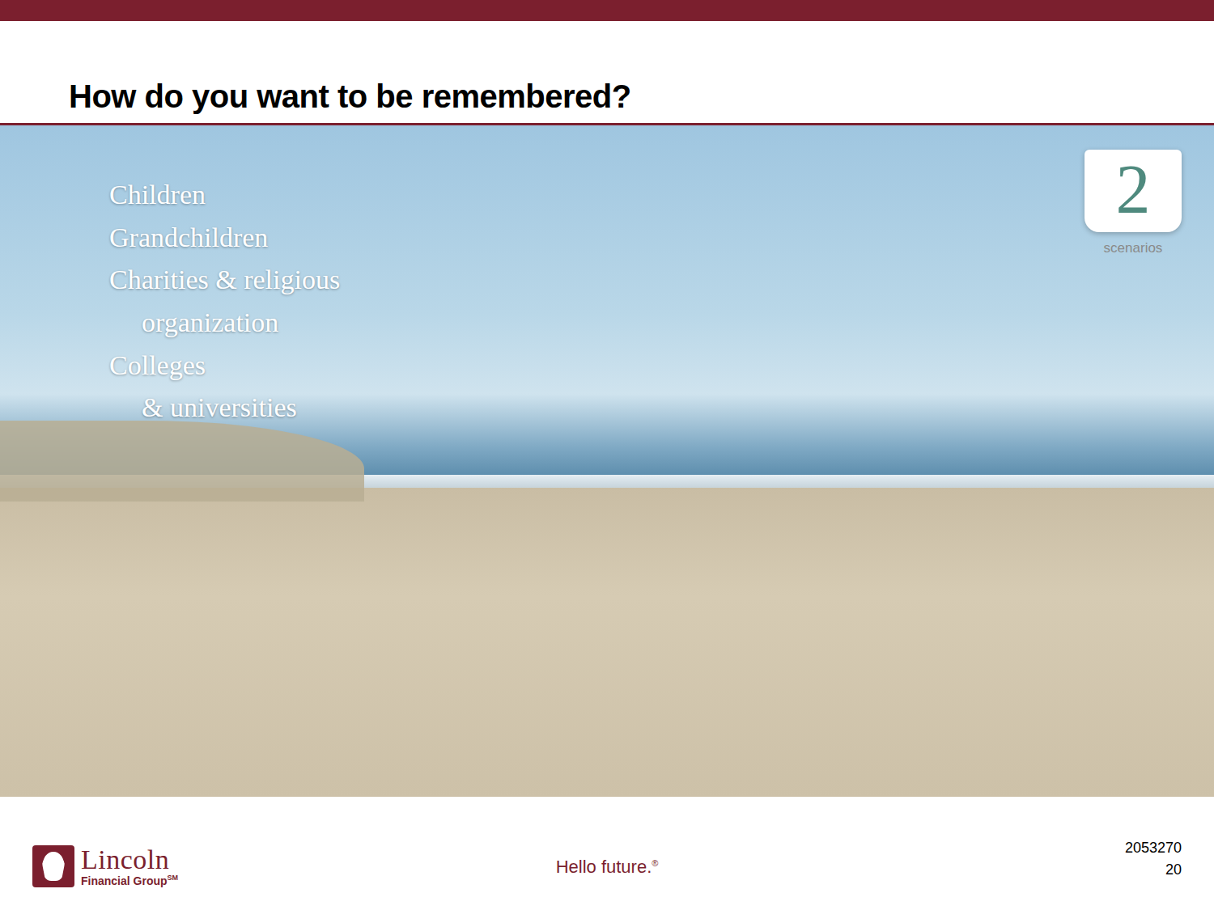How do you want to be remembered?
Children
Grandchildren
Charities & religious
organization Colleges
& universities
2
scenarios
Lincoln
Financial GroupSM
Hello future.®
2053270
20